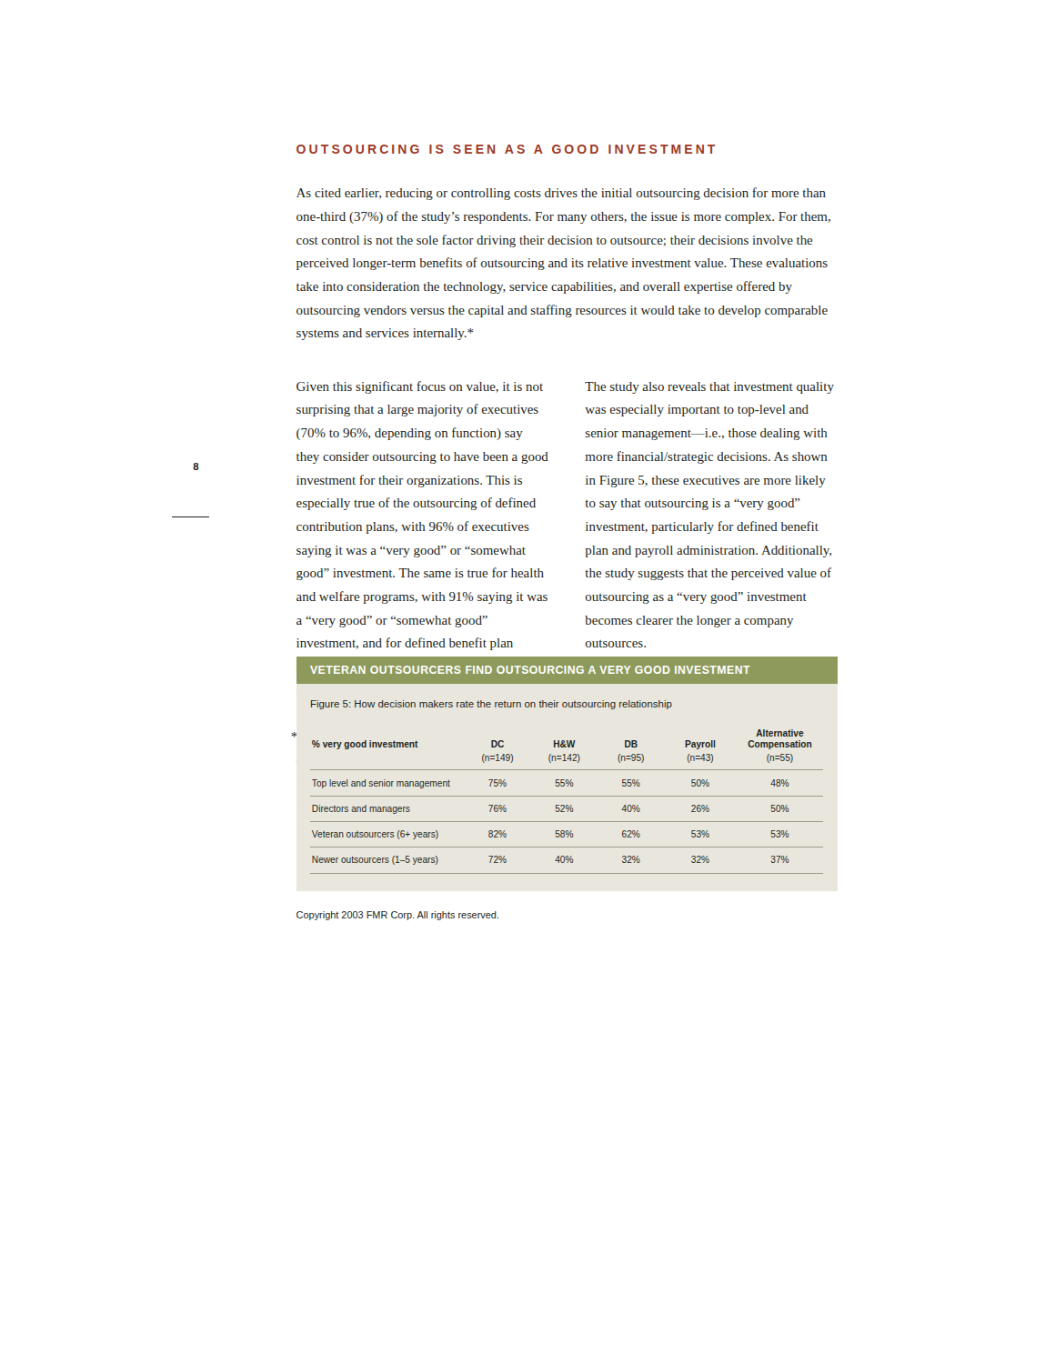8
Outsourcing Is Seen as a Good Investment
As cited earlier, reducing or controlling costs drives the initial outsourcing decision for more than one-third (37%) of the study’s respondents. For many others, the issue is more complex. For them, cost control is not the sole factor driving their decision to outsource; their decisions involve the perceived longer-term benefits of outsourcing and its relative investment value. These evaluations take into consideration the technology, service capabilities, and overall expertise offered by outsourcing vendors versus the capital and staffing resources it would take to develop comparable systems and services internally.*
Given this significant focus on value, it is not surprising that a large majority of executives (70% to 96%, depending on function) say they consider outsourcing to have been a good investment for their organizations. This is especially true of the outsourcing of defined contribution plans, with 96% of executives saying it was a “very good” or “somewhat good” investment. The same is true for health and welfare programs, with 91% saying it was a “very good” or “somewhat good” investment, and for defined benefit plan administration, with 90% citing outsourcing as a “very good” or “somewhat good” investment.
*The majority of companies (about 60%) that conducted a formal cost/benefit analysis prior to outsourcing said they compared the cost of outsourcing with the cost of developing similar capabilities internally.
The study also reveals that investment quality was especially important to top-level and senior management—i.e., those dealing with more financial/strategic decisions. As shown in Figure 5, these executives are more likely to say that outsourcing is a “very good” investment, particularly for defined benefit plan and payroll administration. Additionally, the study suggests that the perceived value of outsourcing as a “very good” investment becomes clearer the longer a company outsources.
VETERAN OUTSOURCERS FIND OUTSOURCING A VERY GOOD INVESTMENT
Figure 5: How decision makers rate the return on their outsourcing relationship
| % very good investment | DC | H&W | DB | Payroll | Alternative Compensation |
| --- | --- | --- | --- | --- | --- |
| | (n=149) | (n=142) | (n=95) | (n=43) | (n=55) |
| Top level and senior management | 75% | 55% | 55% | 50% | 48% |
| Directors and managers | 76% | 52% | 40% | 26% | 50% |
| Veteran outsourcers (6+ years) | 82% | 58% | 62% | 53% | 53% |
| Newer outsourcers (1–5 years) | 72% | 40% | 32% | 32% | 37% |
Copyright 2003 FMR Corp. All rights reserved.